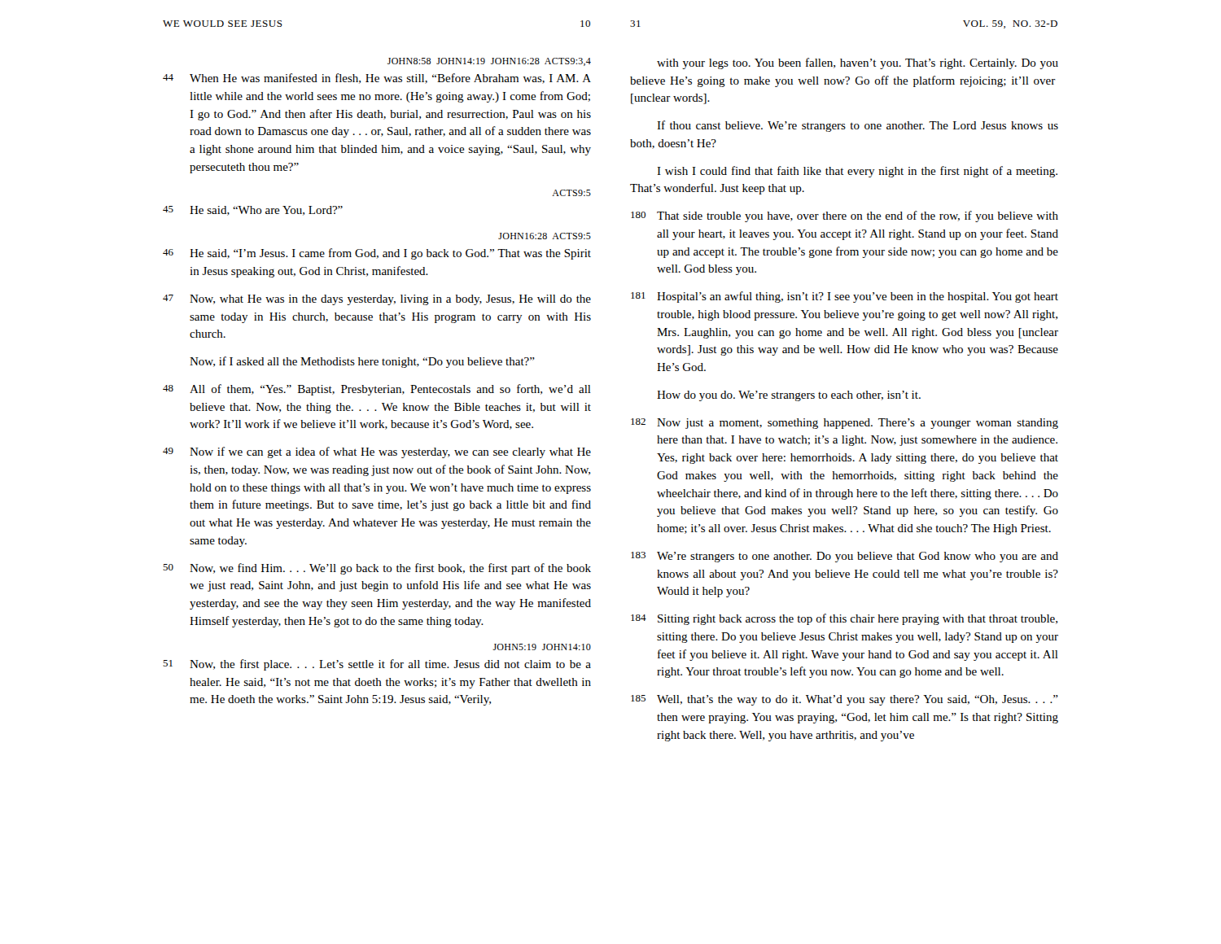We Would See Jesus 10
JOHN8:58 JOHN14:19 JOHN16:28 ACTS9:3,4
44 When He was manifested in flesh, He was still, “Before Abraham was, I AM. A little while and the world sees me no more. (He’s going away.) I come from God; I go to God.” And then after His death, burial, and resurrection, Paul was on his road down to Damascus one day . . . or, Saul, rather, and all of a sudden there was a light shone around him that blinded him, and a voice saying, “Saul, Saul, why persecuteth thou me?”
ACTS9:5
45 He said, “Who are You, Lord?”
JOHN16:28 ACTS9:5
46 He said, “I’m Jesus. I came from God, and I go back to God.” That was the Spirit in Jesus speaking out, God in Christ, manifested.
47 Now, what He was in the days yesterday, living in a body, Jesus, He will do the same today in His church, because that’s His program to carry on with His church.
Now, if I asked all the Methodists here tonight, “Do you believe that?”
48 All of them, “Yes.” Baptist, Presbyterian, Pentecostals and so forth, we’d all believe that. Now, the thing the. . . . We know the Bible teaches it, but will it work? It’ll work if we believe it’ll work, because it’s God’s Word, see.
49 Now if we can get a idea of what He was yesterday, we can see clearly what He is, then, today. Now, we was reading just now out of the book of Saint John. Now, hold on to these things with all that’s in you. We won’t have much time to express them in future meetings. But to save time, let’s just go back a little bit and find out what He was yesterday. And whatever He was yesterday, He must remain the same today.
50 Now, we find Him. . . . We’ll go back to the first book, the first part of the book we just read, Saint John, and just begin to unfold His life and see what He was yesterday, and see the way they seen Him yesterday, and the way He manifested Himself yesterday, then He’s got to do the same thing today.
JOHN5:19 JOHN14:10
51 Now, the first place. . . . Let’s settle it for all time. Jesus did not claim to be a healer. He said, “It’s not me that doeth the works; it’s my Father that dwelleth in me. He doeth the works.” Saint John 5:19. Jesus said, “Verily,
31 Vol. 59, No. 32-D
with your legs too. You been fallen, haven’t you. That’s right. Certainly. Do you believe He’s going to make you well now? Go off the platform rejoicing; it’ll over [unclear words].
If thou canst believe. We’re strangers to one another. The Lord Jesus knows us both, doesn’t He?
I wish I could find that faith like that every night in the first night of a meeting. That’s wonderful. Just keep that up.
180 That side trouble you have, over there on the end of the row, if you believe with all your heart, it leaves you. You accept it? All right. Stand up on your feet. Stand up and accept it. The trouble’s gone from your side now; you can go home and be well. God bless you.
181 Hospital’s an awful thing, isn’t it? I see you’ve been in the hospital. You got heart trouble, high blood pressure. You believe you’re going to get well now? All right, Mrs. Laughlin, you can go home and be well. All right. God bless you [unclear words]. Just go this way and be well. How did He know who you was? Because He’s God.
How do you do. We’re strangers to each other, isn’t it.
182 Now just a moment, something happened. There’s a younger woman standing here than that. I have to watch; it’s a light. Now, just somewhere in the audience. Yes, right back over here: hemorrhoids. A lady sitting there, do you believe that God makes you well, with the hemorrhoids, sitting right back behind the wheelchair there, and kind of in through here to the left there, sitting there. . . . Do you believe that God makes you well? Stand up here, so you can testify. Go home; it’s all over. Jesus Christ makes. . . . What did she touch? The High Priest.
183 We’re strangers to one another. Do you believe that God know who you are and knows all about you? And you believe He could tell me what you’re trouble is? Would it help you?
184 Sitting right back across the top of this chair here praying with that throat trouble, sitting there. Do you believe Jesus Christ makes you well, lady? Stand up on your feet if you believe it. All right. Wave your hand to God and say you accept it. All right. Your throat trouble’s left you now. You can go home and be well.
185 Well, that’s the way to do it. What’d you say there? You said, “Oh, Jesus. . . .” then were praying. You was praying, “God, let him call me.” Is that right? Sitting right back there. Well, you have arthritis, and you’ve